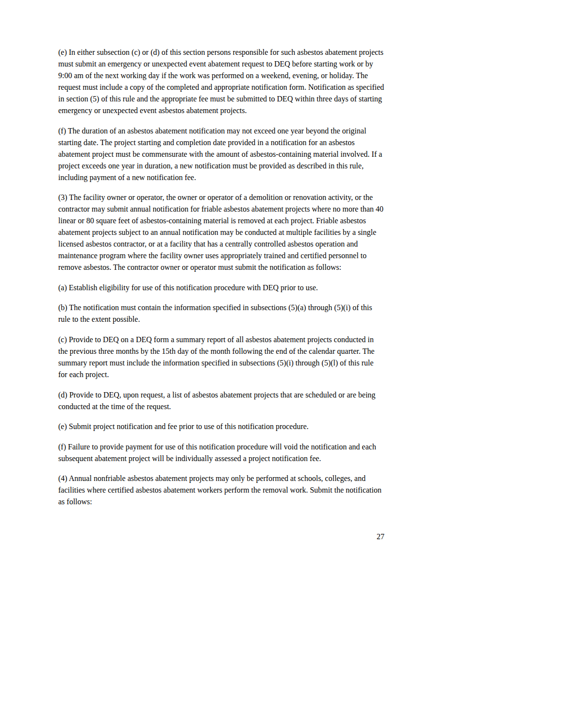(e) In either subsection (c) or (d) of this section persons responsible for such asbestos abatement projects must submit an emergency or unexpected event abatement request to DEQ before starting work or by 9:00 am of the next working day if the work was performed on a weekend, evening, or holiday. The request must include a copy of the completed and appropriate notification form. Notification as specified in section (5) of this rule and the appropriate fee must be submitted to DEQ within three days of starting emergency or unexpected event asbestos abatement projects.
(f) The duration of an asbestos abatement notification may not exceed one year beyond the original starting date. The project starting and completion date provided in a notification for an asbestos abatement project must be commensurate with the amount of asbestos-containing material involved. If a project exceeds one year in duration, a new notification must be provided as described in this rule, including payment of a new notification fee.
(3) The facility owner or operator, the owner or operator of a demolition or renovation activity, or the contractor may submit annual notification for friable asbestos abatement projects where no more than 40 linear or 80 square feet of asbestos-containing material is removed at each project. Friable asbestos abatement projects subject to an annual notification may be conducted at multiple facilities by a single licensed asbestos contractor, or at a facility that has a centrally controlled asbestos operation and maintenance program where the facility owner uses appropriately trained and certified personnel to remove asbestos. The contractor owner or operator must submit the notification as follows:
(a) Establish eligibility for use of this notification procedure with DEQ prior to use.
(b) The notification must contain the information specified in subsections (5)(a) through (5)(i) of this rule to the extent possible.
(c) Provide to DEQ on a DEQ form a summary report of all asbestos abatement projects conducted in the previous three months by the 15th day of the month following the end of the calendar quarter. The summary report must include the information specified in subsections (5)(i) through (5)(l) of this rule for each project.
(d) Provide to DEQ, upon request, a list of asbestos abatement projects that are scheduled or are being conducted at the time of the request.
(e) Submit project notification and fee prior to use of this notification procedure.
(f) Failure to provide payment for use of this notification procedure will void the notification and each subsequent abatement project will be individually assessed a project notification fee.
(4) Annual nonfriable asbestos abatement projects may only be performed at schools, colleges, and facilities where certified asbestos abatement workers perform the removal work. Submit the notification as follows:
27